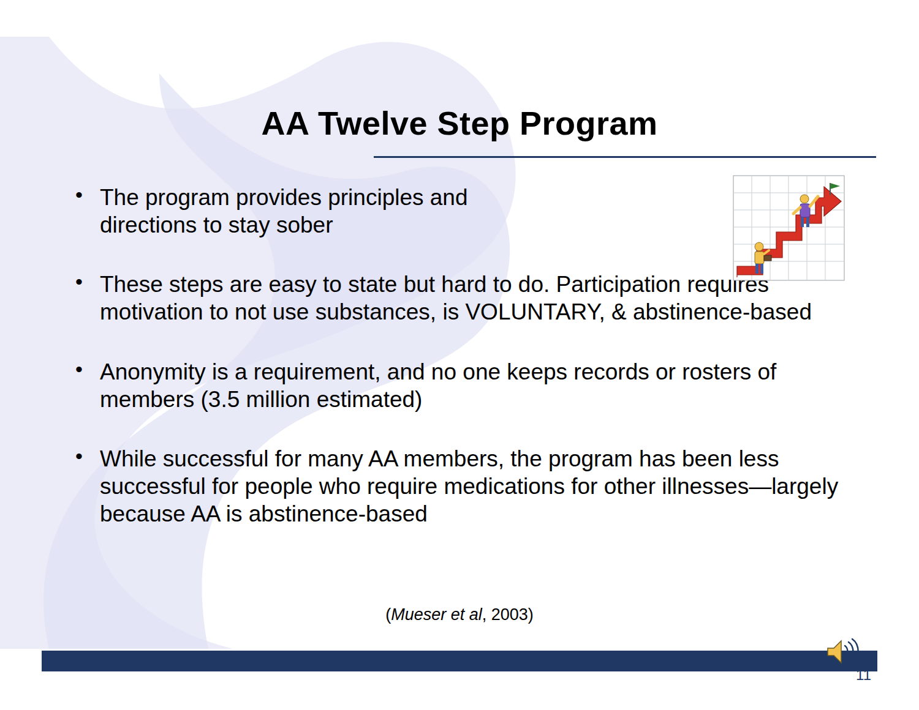AA Twelve Step Program
The program provides principles and directions to stay sober
These steps are easy to state but hard to do. Participation requires motivation to not use substances, is VOLUNTARY, & abstinence-based
Anonymity is a requirement, and no one keeps records or rosters of members (3.5 million estimated)
While successful for many AA members, the program has been less successful for people who require medications for other illnesses—largely because AA is abstinence-based
(Mueser et al, 2003)
11